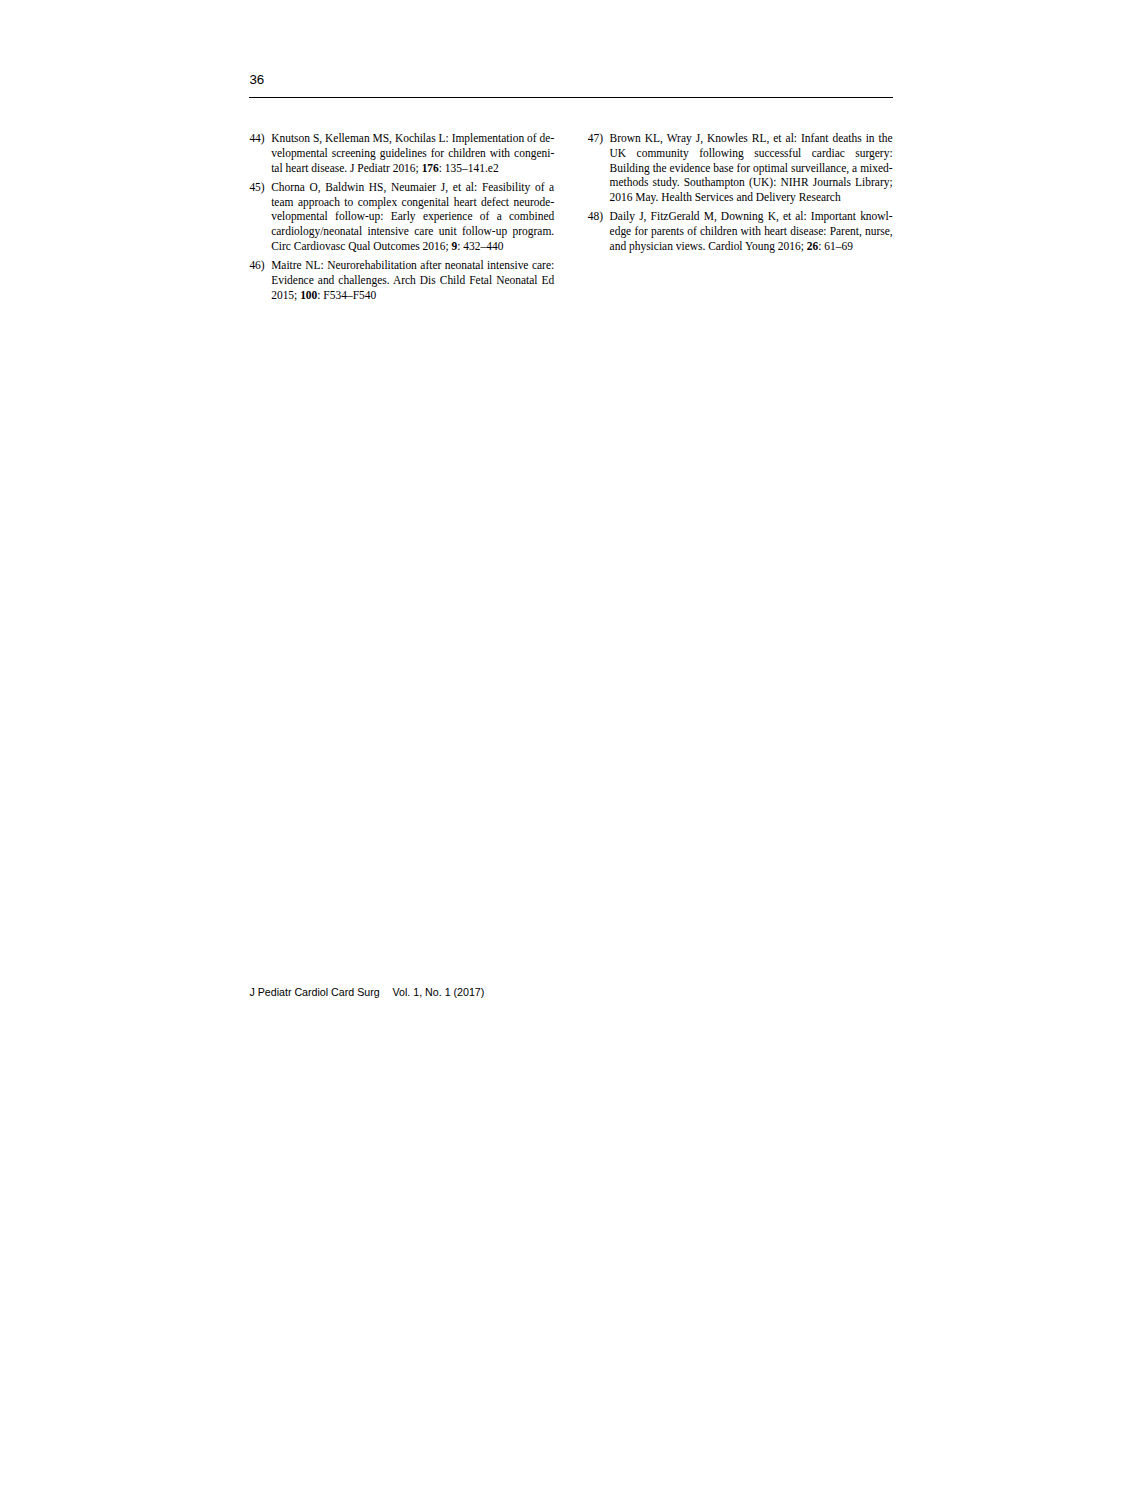36
44) Knutson S, Kelleman MS, Kochilas L: Implementation of developmental screening guidelines for children with congenital heart disease. J Pediatr 2016; 176: 135–141.e2
45) Chorna O, Baldwin HS, Neumaier J, et al: Feasibility of a team approach to complex congenital heart defect neurodevelopmental follow-up: Early experience of a combined cardiology/neonatal intensive care unit follow-up program. Circ Cardiovasc Qual Outcomes 2016; 9: 432–440
46) Maitre NL: Neurorehabilitation after neonatal intensive care: Evidence and challenges. Arch Dis Child Fetal Neonatal Ed 2015; 100: F534–F540
47) Brown KL, Wray J, Knowles RL, et al: Infant deaths in the UK community following successful cardiac surgery: Building the evidence base for optimal surveillance, a mixed-methods study. Southampton (UK): NIHR Journals Library; 2016 May. Health Services and Delivery Research
48) Daily J, FitzGerald M, Downing K, et al: Important knowledge for parents of children with heart disease: Parent, nurse, and physician views. Cardiol Young 2016; 26: 61–69
J Pediatr Cardiol Card Surg Vol. 1, No. 1 (2017)